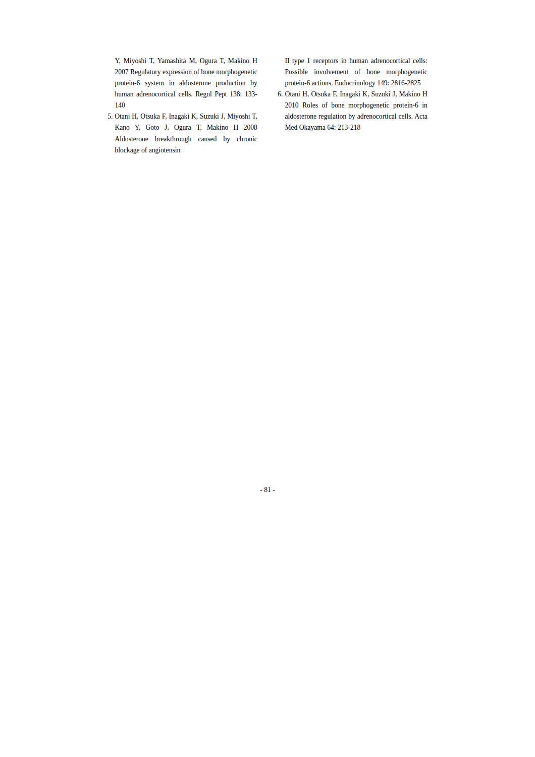Y, Miyoshi T, Yamashita M, Ogura T, Makino H 2007 Regulatory expression of bone morphogenetic protein-6 system in aldosterone production by human adrenocortical cells. Regul Pept 138: 133-140
5. Otani H, Otsuka F, Inagaki K, Suzuki J, Miyoshi T, Kano Y, Goto J, Ogura T, Makino H 2008 Aldosterone breakthrough caused by chronic blockage of angiotensin
II type 1 receptors in human adrenocortical cells: Possible involvement of bone morphogenetic protein-6 actions. Endocrinology 149: 2816-2825
6. Otani H, Otsuka F, Inagaki K, Suzuki J, Makino H 2010 Roles of bone morphogenetic protein-6 in aldosterone regulation by adrenocortical cells. Acta Med Okayama 64: 213-218
- 81 -